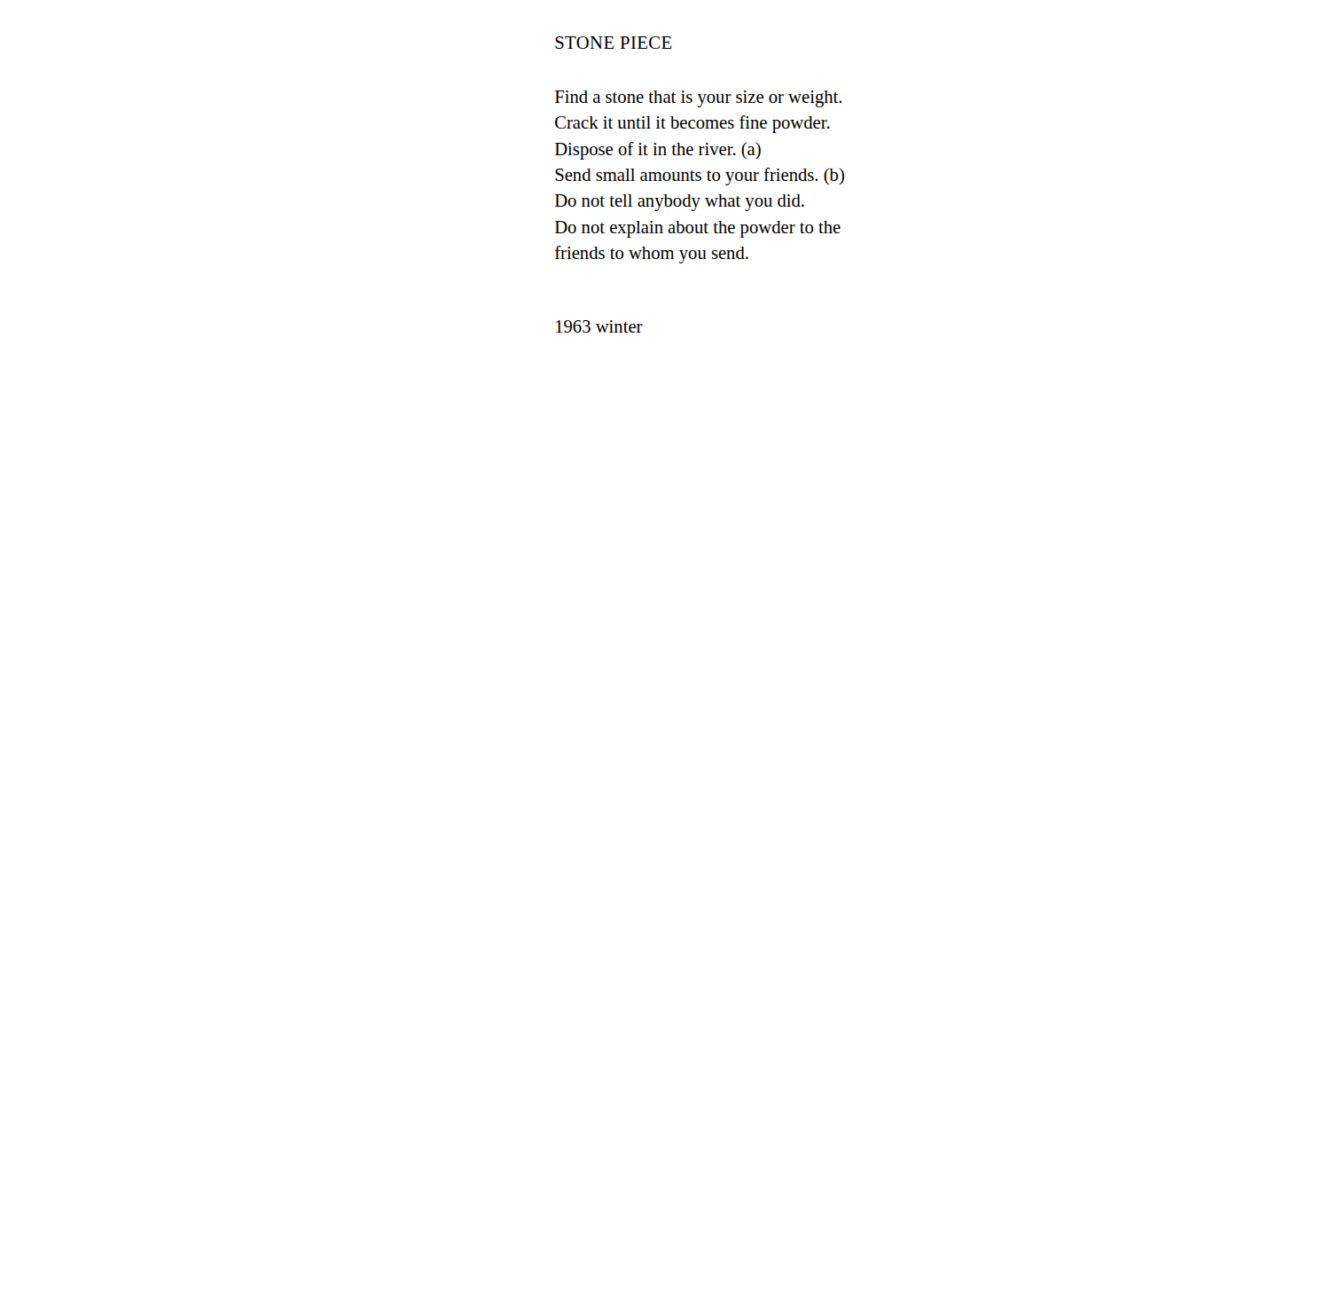STONE PIECE
Find a stone that is your size or weight.
Crack it until it becomes fine powder.
Dispose of it in the river. (a)
Send small amounts to your friends. (b)
Do not tell anybody what you did.
Do not explain about the powder to the
friends to whom you send.
1963 winter